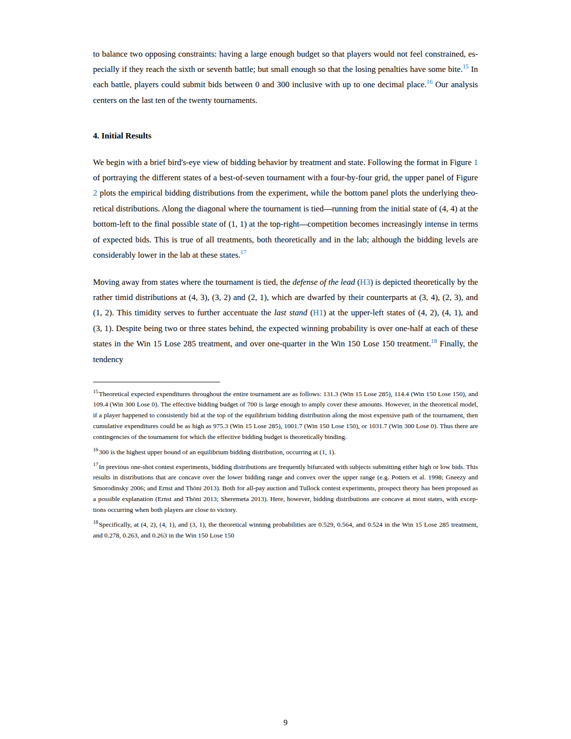to balance two opposing constraints: having a large enough budget so that players would not feel constrained, especially if they reach the sixth or seventh battle; but small enough so that the losing penalties have some bite.15 In each battle, players could submit bids between 0 and 300 inclusive with up to one decimal place.16 Our analysis centers on the last ten of the twenty tournaments.
4. Initial Results
We begin with a brief bird's-eye view of bidding behavior by treatment and state. Following the format in Figure 1 of portraying the different states of a best-of-seven tournament with a four-by-four grid, the upper panel of Figure 2 plots the empirical bidding distributions from the experiment, while the bottom panel plots the underlying theoretical distributions. Along the diagonal where the tournament is tied—running from the initial state of (4, 4) at the bottom-left to the final possible state of (1, 1) at the top-right—competition becomes increasingly intense in terms of expected bids. This is true of all treatments, both theoretically and in the lab; although the bidding levels are considerably lower in the lab at these states.17
Moving away from states where the tournament is tied, the defense of the lead (H3) is depicted theoretically by the rather timid distributions at (4, 3), (3, 2) and (2, 1), which are dwarfed by their counterparts at (3, 4), (2, 3), and (1, 2). This timidity serves to further accentuate the last stand (H1) at the upper-left states of (4, 2), (4, 1), and (3, 1). Despite being two or three states behind, the expected winning probability is over one-half at each of these states in the Win 15 Lose 285 treatment, and over one-quarter in the Win 150 Lose 150 treatment.18 Finally, the tendency
15 Theoretical expected expenditures throughout the entire tournament are as follows: 131.3 (Win 15 Lose 285), 114.4 (Win 150 Lose 150), and 109.4 (Win 300 Lose 0). The effective bidding budget of 700 is large enough to amply cover these amounts. However, in the theoretical model, if a player happened to consistently bid at the top of the equilibrium bidding distribution along the most expensive path of the tournament, then cumulative expenditures could be as high as 975.3 (Win 15 Lose 285), 1001.7 (Win 150 Lose 150), or 1031.7 (Win 300 Lose 0). Thus there are contingencies of the tournament for which the effective bidding budget is theoretically binding.
16300 is the highest upper bound of an equilibrium bidding distribution, occurring at (1, 1).
17 In previous one-shot contest experiments, bidding distributions are frequently bifurcated with subjects submitting either high or low bids. This results in distributions that are concave over the lower bidding range and convex over the upper range (e.g. Potters et al. 1998; Gneezy and Smorodinsky 2006; and Ernst and Thöni 2013). Both for all-pay auction and Tullock contest experiments, prospect theory has been proposed as a possible explanation (Ernst and Thöni 2013; Sheremeta 2013). Here, however, bidding distributions are concave at most states, with exceptions occurring when both players are close to victory.
18 Specifically, at (4, 2), (4, 1), and (3, 1), the theoretical winning probabilities are 0.529, 0.564, and 0.524 in the Win 15 Lose 285 treatment, and 0.278, 0.263, and 0.263 in the Win 150 Lose 150
9